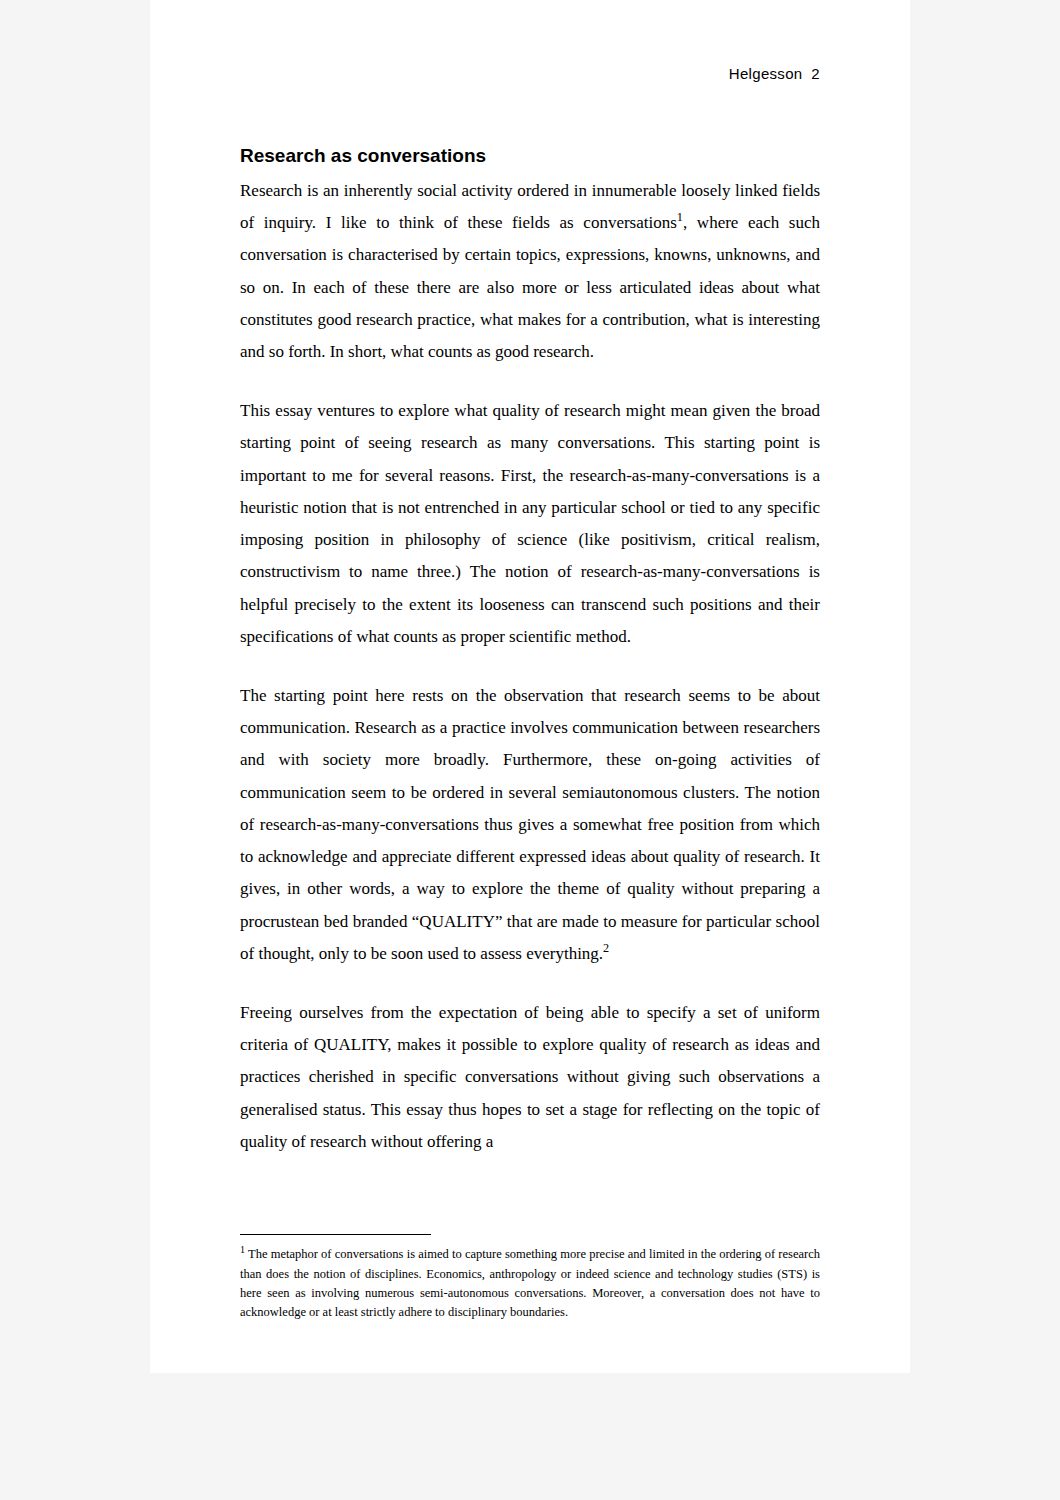Helgesson 2
Research as conversations
Research is an inherently social activity ordered in innumerable loosely linked fields of inquiry. I like to think of these fields as conversations1, where each such conversation is characterised by certain topics, expressions, knowns, unknowns, and so on. In each of these there are also more or less articulated ideas about what constitutes good research practice, what makes for a contribution, what is interesting and so forth. In short, what counts as good research.
This essay ventures to explore what quality of research might mean given the broad starting point of seeing research as many conversations. This starting point is important to me for several reasons. First, the research-as-many-conversations is a heuristic notion that is not entrenched in any particular school or tied to any specific imposing position in philosophy of science (like positivism, critical realism, constructivism to name three.) The notion of research-as-many-conversations is helpful precisely to the extent its looseness can transcend such positions and their specifications of what counts as proper scientific method.
The starting point here rests on the observation that research seems to be about communication. Research as a practice involves communication between researchers and with society more broadly. Furthermore, these on-going activities of communication seem to be ordered in several semiautonomous clusters. The notion of research-as-many-conversations thus gives a somewhat free position from which to acknowledge and appreciate different expressed ideas about quality of research. It gives, in other words, a way to explore the theme of quality without preparing a procrustean bed branded “QUALITY” that are made to measure for particular school of thought, only to be soon used to assess everything.2
Freeing ourselves from the expectation of being able to specify a set of uniform criteria of QUALITY, makes it possible to explore quality of research as ideas and practices cherished in specific conversations without giving such observations a generalised status. This essay thus hopes to set a stage for reflecting on the topic of quality of research without offering a
1 The metaphor of conversations is aimed to capture something more precise and limited in the ordering of research than does the notion of disciplines. Economics, anthropology or indeed science and technology studies (STS) is here seen as involving numerous semi-autonomous conversations. Moreover, a conversation does not have to acknowledge or at least strictly adhere to disciplinary boundaries.